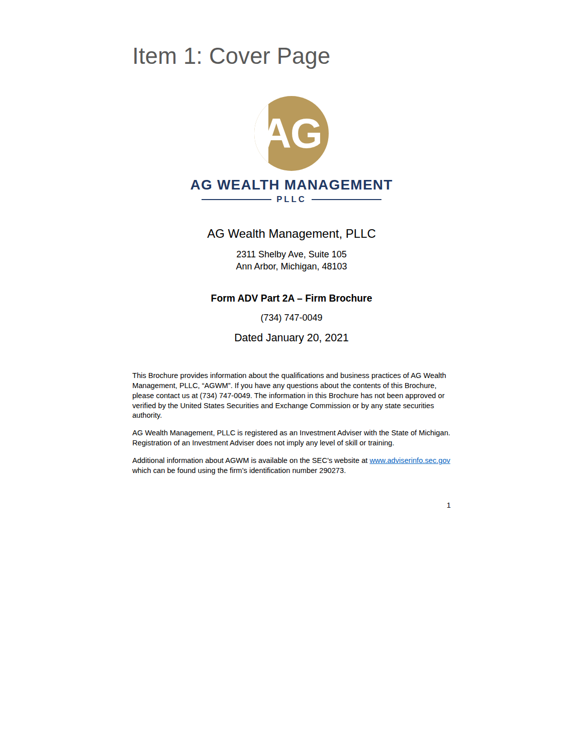Item 1: Cover Page
AG WEALTH MANAGEMENT
PLLC
AG Wealth Management, PLLC
2311 Shelby Ave, Suite 105
Ann Arbor, Michigan, 48103
Form ADV Part 2A – Firm Brochure
(734) 747-0049
Dated January 20, 2021
This Brochure provides information about the qualifications and business practices of AG Wealth Management, PLLC, “AGWM”. If you have any questions about the contents of this Brochure, please contact us at (734) 747-0049. The information in this Brochure has not been approved or verified by the United States Securities and Exchange Commission or by any state securities authority.
AG Wealth Management, PLLC is registered as an Investment Adviser with the State of Michigan. Registration of an Investment Adviser does not imply any level of skill or training.
Additional information about AGWM is available on the SEC’s website at www.adviserinfo.sec.gov which can be found using the firm’s identification number 290273.
1